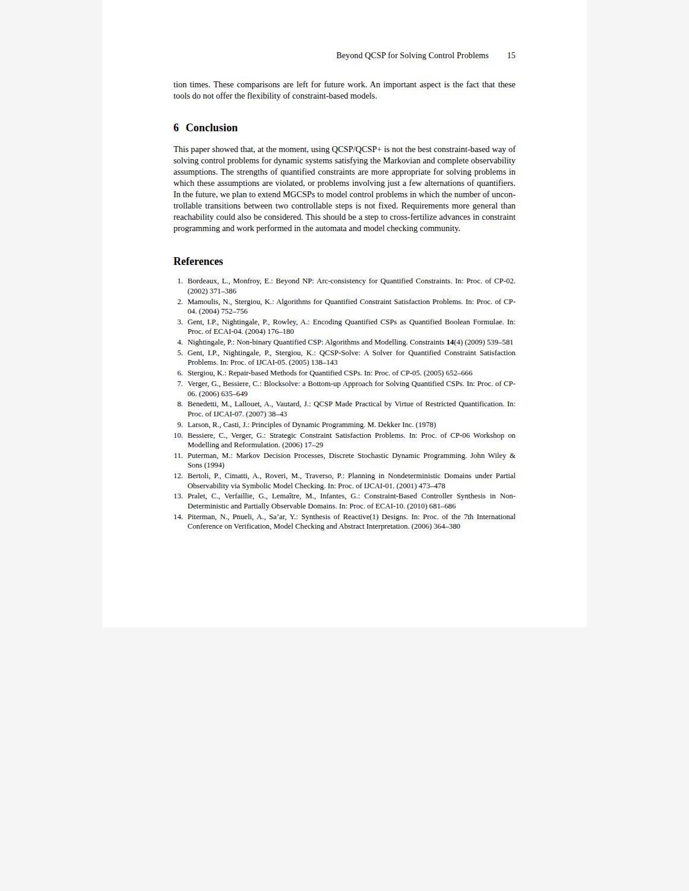Beyond QCSP for Solving Control Problems15
tion times. These comparisons are left for future work. An important aspect is the fact that these tools do not offer the flexibility of constraint-based models.
6 Conclusion
This paper showed that, at the moment, using QCSP/QCSP+ is not the best constraint-based way of solving control problems for dynamic systems satisfying the Markovian and complete observability assumptions. The strengths of quantified constraints are more appropriate for solving problems in which these assumptions are violated, or problems involving just a few alternations of quantifiers. In the future, we plan to extend MGCSPs to model control problems in which the number of uncontrollable transitions between two controllable steps is not fixed. Requirements more general than reachability could also be considered. This should be a step to cross-fertilize advances in constraint programming and work performed in the automata and model checking community.
References
1. Bordeaux, L., Monfroy, E.: Beyond NP: Arc-consistency for Quantified Constraints. In: Proc. of CP-02. (2002) 371–386
2. Mamoulis, N., Stergiou, K.: Algorithms for Quantified Constraint Satisfaction Problems. In: Proc. of CP-04. (2004) 752–756
3. Gent, I.P., Nightingale, P., Rowley, A.: Encoding Quantified CSPs as Quantified Boolean Formulae. In: Proc. of ECAI-04. (2004) 176–180
4. Nightingale, P.: Non-binary Quantified CSP: Algorithms and Modelling. Constraints 14(4) (2009) 539–581
5. Gent, I.P., Nightingale, P., Stergiou, K.: QCSP-Solve: A Solver for Quantified Constraint Satisfaction Problems. In: Proc. of IJCAI-05. (2005) 138–143
6. Stergiou, K.: Repair-based Methods for Quantified CSPs. In: Proc. of CP-05. (2005) 652–666
7. Verger, G., Bessiere, C.: Blocksolve: a Bottom-up Approach for Solving Quantified CSPs. In: Proc. of CP-06. (2006) 635–649
8. Benedetti, M., Lallouet, A., Vautard, J.: QCSP Made Practical by Virtue of Restricted Quantification. In: Proc. of IJCAI-07. (2007) 38–43
9. Larson, R., Casti, J.: Principles of Dynamic Programming. M. Dekker Inc. (1978)
10. Bessiere, C., Verger, G.: Strategic Constraint Satisfaction Problems. In: Proc. of CP-06 Workshop on Modelling and Reformulation. (2006) 17–29
11. Puterman, M.: Markov Decision Processes, Discrete Stochastic Dynamic Programming. John Wiley & Sons (1994)
12. Bertoli, P., Cimatti, A., Roveri, M., Traverso, P.: Planning in Nondeterministic Domains under Partial Observability via Symbolic Model Checking. In: Proc. of IJCAI-01. (2001) 473–478
13. Pralet, C., Verfaillie, G., Lemaître, M., Infantes, G.: Constraint-Based Controller Synthesis in Non-Deterministic and Partially Observable Domains. In: Proc. of ECAI-10. (2010) 681–686
14. Piterman, N., Pnueli, A., Sa’ar, Y.: Synthesis of Reactive(1) Designs. In: Proc. of the 7th International Conference on Verification, Model Checking and Abstract Interpretation. (2006) 364–380